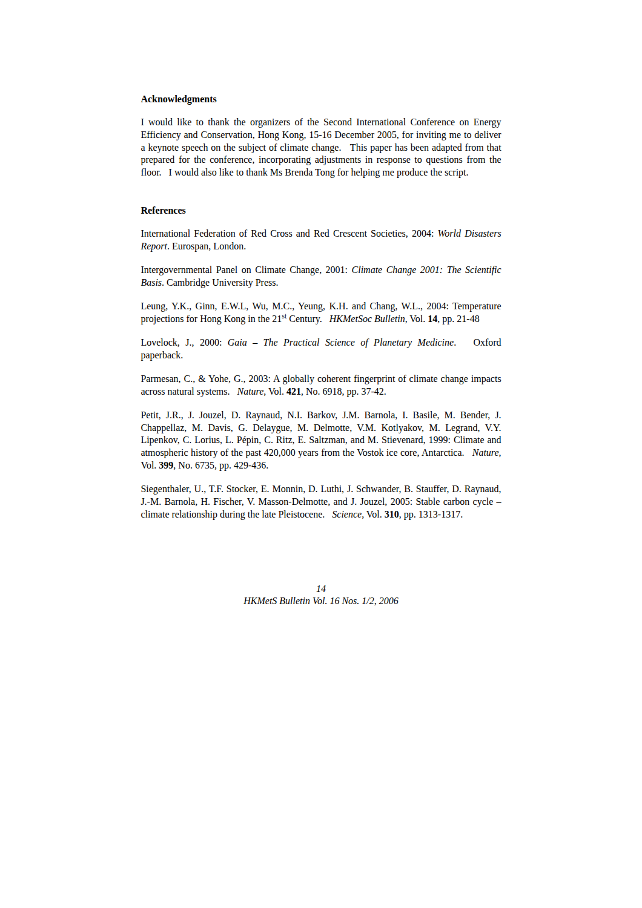Acknowledgments
I would like to thank the organizers of the Second International Conference on Energy Efficiency and Conservation, Hong Kong, 15-16 December 2005, for inviting me to deliver a keynote speech on the subject of climate change. This paper has been adapted from that prepared for the conference, incorporating adjustments in response to questions from the floor. I would also like to thank Ms Brenda Tong for helping me produce the script.
References
International Federation of Red Cross and Red Crescent Societies, 2004: World Disasters Report. Eurospan, London.
Intergovernmental Panel on Climate Change, 2001: Climate Change 2001: The Scientific Basis. Cambridge University Press.
Leung, Y.K., Ginn, E.W.L, Wu, M.C., Yeung, K.H. and Chang, W.L., 2004: Temperature projections for Hong Kong in the 21st Century. HKMetSoc Bulletin, Vol. 14, pp. 21-48
Lovelock, J., 2000: Gaia – The Practical Science of Planetary Medicine. Oxford paperback.
Parmesan, C., & Yohe, G., 2003: A globally coherent fingerprint of climate change impacts across natural systems. Nature, Vol. 421, No. 6918, pp. 37-42.
Petit, J.R., J. Jouzel, D. Raynaud, N.I. Barkov, J.M. Barnola, I. Basile, M. Bender, J. Chappellaz, M. Davis, G. Delaygue, M. Delmotte, V.M. Kotlyakov, M. Legrand, V.Y. Lipenkov, C. Lorius, L. Pépin, C. Ritz, E. Saltzman, and M. Stievenard, 1999: Climate and atmospheric history of the past 420,000 years from the Vostok ice core, Antarctica. Nature, Vol. 399, No. 6735, pp. 429-436.
Siegenthaler, U., T.F. Stocker, E. Monnin, D. Luthi, J. Schwander, B. Stauffer, D. Raynaud, J.-M. Barnola, H. Fischer, V. Masson-Delmotte, and J. Jouzel, 2005: Stable carbon cycle – climate relationship during the late Pleistocene. Science, Vol. 310, pp. 1313-1317.
14
HKMetS Bulletin Vol. 16 Nos. 1/2, 2006